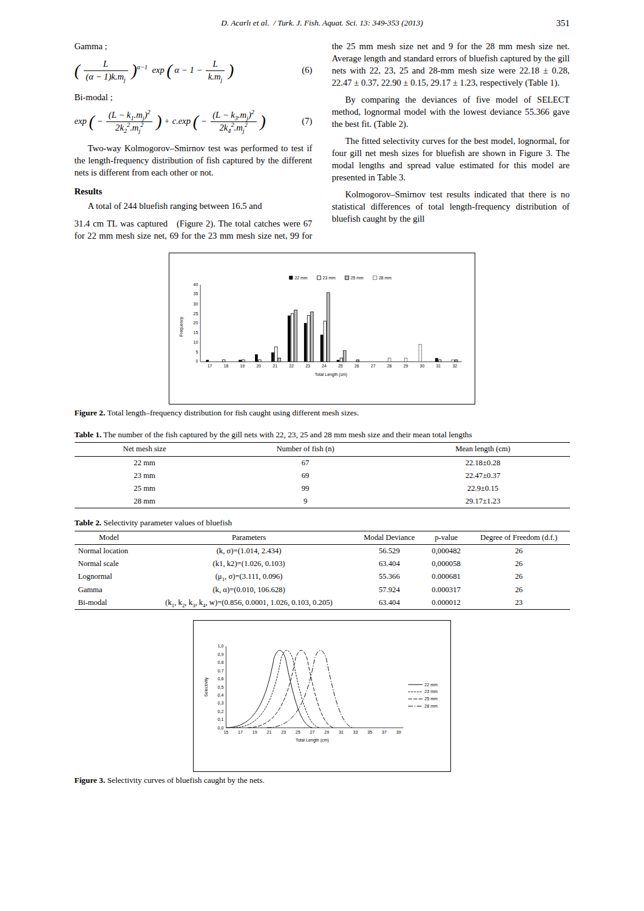D. Acarlı et al. / Turk. J. Fish. Aquat. Sci. 13: 349-353 (2013) 351
Gamma ;
( L (α − 1)k.mj )α−1 exp ( α − 1 − L k.mj ) (6)
Bi-modal ;
exp ( − (L − k1.mj)2 2k22.mj2 ) + c.exp ( − (L − k3.mj)2 2k42.mj2 ) (7)
Two-way Kolmogorov–Smirnov test was performed to test if the length-frequency distribution of fish captured by the different nets is different from each other or not.
Results
A total of 244 bluefish ranging between 16.5 and
31.4 cm TL was captured (Figure 2). The total catches were 67 for 22 mm mesh size net, 69 for the 23 mm mesh size net, 99 for the 25 mm mesh size net and 9 for the 28 mm mesh size net. Average length and standard errors of bluefish captured by the gill nets with 22, 23, 25 and 28-mm mesh size were 22.18 ± 0.28, 22.47 ± 0.37, 22.90 ± 0.15, 29.17 ± 1.23, respectively (Table 1).
By comparing the deviances of five model of SELECT method, lognormal model with the lowest deviance 55.366 gave the best fit. (Table 2).
The fitted selectivity curves for the best model, lognormal, for four gill net mesh sizes for bluefish are shown in Figure 3. The modal lengths and spread value estimated for this model are presented in Table 3.
Kolmogorov–Smirnov test results indicated that there is no statistical differences of total length-frequency distribution of bluefish caught by the gill
22 mm 23 mm 25 mm 28 mm 40 35 30 25 20 15 10 5 0 Frequency 17 18 19 20 21 22 23 24 25 26 27 28 29 30 31 32 Total Length (cm)
Figure 2. Total length–frequency distribution for fish caught using different mesh sizes.
Table 1. The number of the fish captured by the gill nets with 22, 23, 25 and 28 mm mesh size and their mean total lengths
| Net mesh size | Number of fish (n) | Mean length (cm) |
| --- | --- | --- |
| 22 mm | 67 | 22.18±0.28 |
| 23 mm | 69 | 22.47±0.37 |
| 25 mm | 99 | 22.9±0.15 |
| 28 mm | 9 | 29.17±1.23 |
Table 2. Selectivity parameter values of bluefish
| Model | Parameters | Modal Deviance | p-value | Degree of Freedom (d.f.) |
| --- | --- | --- | --- | --- |
| Normal location | (k, σ)=(1.014, 2.434) | 56.529 | 0,000482 | 26 |
| Normal scale | (k1, k2)=(1.026, 0.103) | 63.404 | 0,000058 | 26 |
| Lognormal | (μ 1 , σ)=(3.111, 0.096) | 55.366 | 0.000681 | 26 |
| Gamma | (k, α)=(0.010, 106.628) | 57.924 | 0.000317 | 26 |
| Bi-modal | (k 1 , k 2 , k 3 , k 4 , w)=(0.856, 0.0001, 1.026, 0.103, 0.205) | 63.404 | 0.000012 | 23 |
1,0 0,9 0,8 0,7 0,6 0,5 0,4 0,3 0,2 0,1 0,0 Selectivity 15 17 19 21 23 25 27 29 31 33 35 37 39 Total Length (cm) 22 mm 23 mm 25 mm 28 mm
Figure 3. Selectivity curves of bluefish caught by the nets.